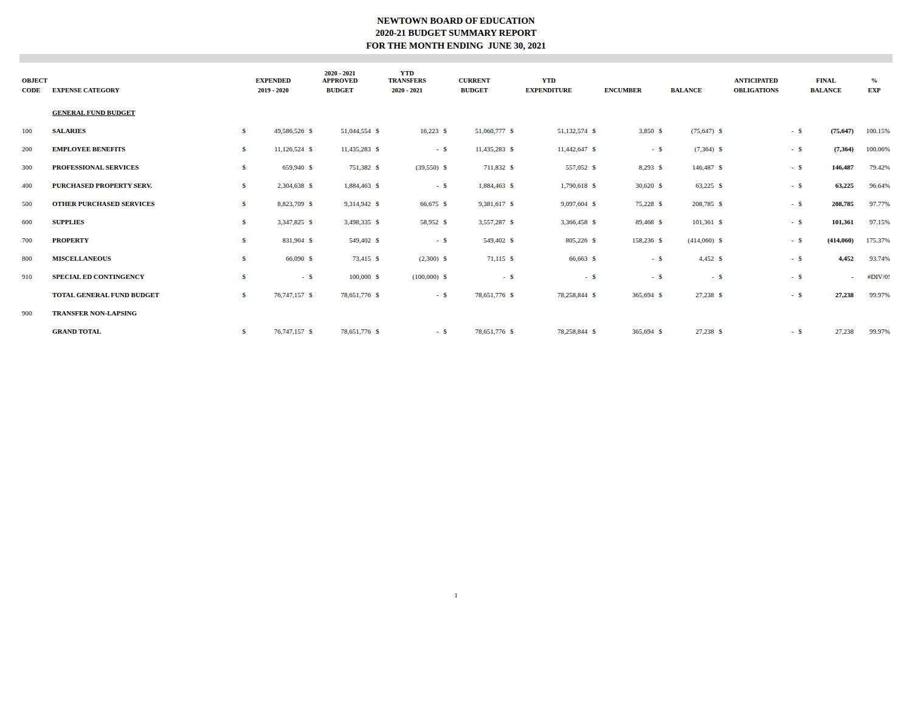NEWTOWN BOARD OF EDUCATION
2020-21 BUDGET SUMMARY REPORT
FOR THE MONTH ENDING JUNE 30, 2021
| OBJECT | | EXPENDED | 2020 - 2021 APPROVED | YTD TRANSFERS | CURRENT | YTD | | | ANTICIPATED | FINAL | % |
| --- | --- | --- | --- | --- | --- | --- | --- | --- | --- | --- | --- |
| CODE | EXPENSE CATEGORY | 2019 - 2020 | BUDGET | 2020 - 2021 | BUDGET | EXPENDITURE | ENCUMBER | BALANCE | OBLIGATIONS | BALANCE | EXP |
| | GENERAL FUND BUDGET | |
| 100 | SALARIES | $ | 49,586,526 | $ | 51,044,554 | $ | 16,223 | $ | 51,060,777 | $ | 51,132,574 | $ | 3,850 | $ | (75,647) | $ | - | $ | (75,647) | 100.15% |
| 200 | EMPLOYEE BENEFITS | $ | 11,126,524 | $ | 11,435,283 | $ | - | $ | 11,435,283 | $ | 11,442,647 | $ | - | $ | (7,364) | $ | - | $ | (7,364) | 100.06% |
| 300 | PROFESSIONAL SERVICES | $ | 659,940 | $ | 751,382 | $ | (39,550) | $ | 711,832 | $ | 557,052 | $ | 8,293 | $ | 146,487 | $ | - | $ | 146,487 | 79.42% |
| 400 | PURCHASED PROPERTY SERV. | $ | 2,304,638 | $ | 1,884,463 | $ | - | $ | 1,884,463 | $ | 1,790,618 | $ | 30,620 | $ | 63,225 | $ | - | $ | 63,225 | 96.64% |
| 500 | OTHER PURCHASED SERVICES | $ | 8,823,709 | $ | 9,314,942 | $ | 66,675 | $ | 9,381,617 | $ | 9,097,604 | $ | 75,228 | $ | 208,785 | $ | - | $ | 208,785 | 97.77% |
| 600 | SUPPLIES | $ | 3,347,825 | $ | 3,498,335 | $ | 58,952 | $ | 3,557,287 | $ | 3,366,458 | $ | 89,468 | $ | 101,361 | $ | - | $ | 101,361 | 97.15% |
| 700 | PROPERTY | $ | 831,904 | $ | 549,402 | $ | - | $ | 549,402 | $ | 805,226 | $ | 158,236 | $ | (414,060) | $ | - | $ | (414,060) | 175.37% |
| 800 | MISCELLANEOUS | $ | 66,090 | $ | 73,415 | $ | (2,300) | $ | 71,115 | $ | 66,663 | $ | - | $ | 4,452 | $ | - | $ | 4,452 | 93.74% |
| 910 | SPECIAL ED CONTINGENCY | $ | - | $ | 100,000 | $ | (100,000) | $ | - | $ | - | $ | - | $ | - | $ | - | $ | - | #DIV/0! |
| | TOTAL GENERAL FUND BUDGET | $ | 76,747,157 | $ | 78,651,776 | $ | - | $ | 78,651,776 | $ | 78,258,844 | $ | 365,694 | $ | 27,238 | $ | - | $ | 27,238 | 99.97% |
| 900 | TRANSFER NON-LAPSING | |
| | GRAND TOTAL | $ | 76,747,157 | $ | 78,651,776 | $ | - | $ | 78,651,776 | $ | 78,258,844 | $ | 365,694 | $ | 27,238 | $ | - | $ | 27,238 | 99.97% |
1